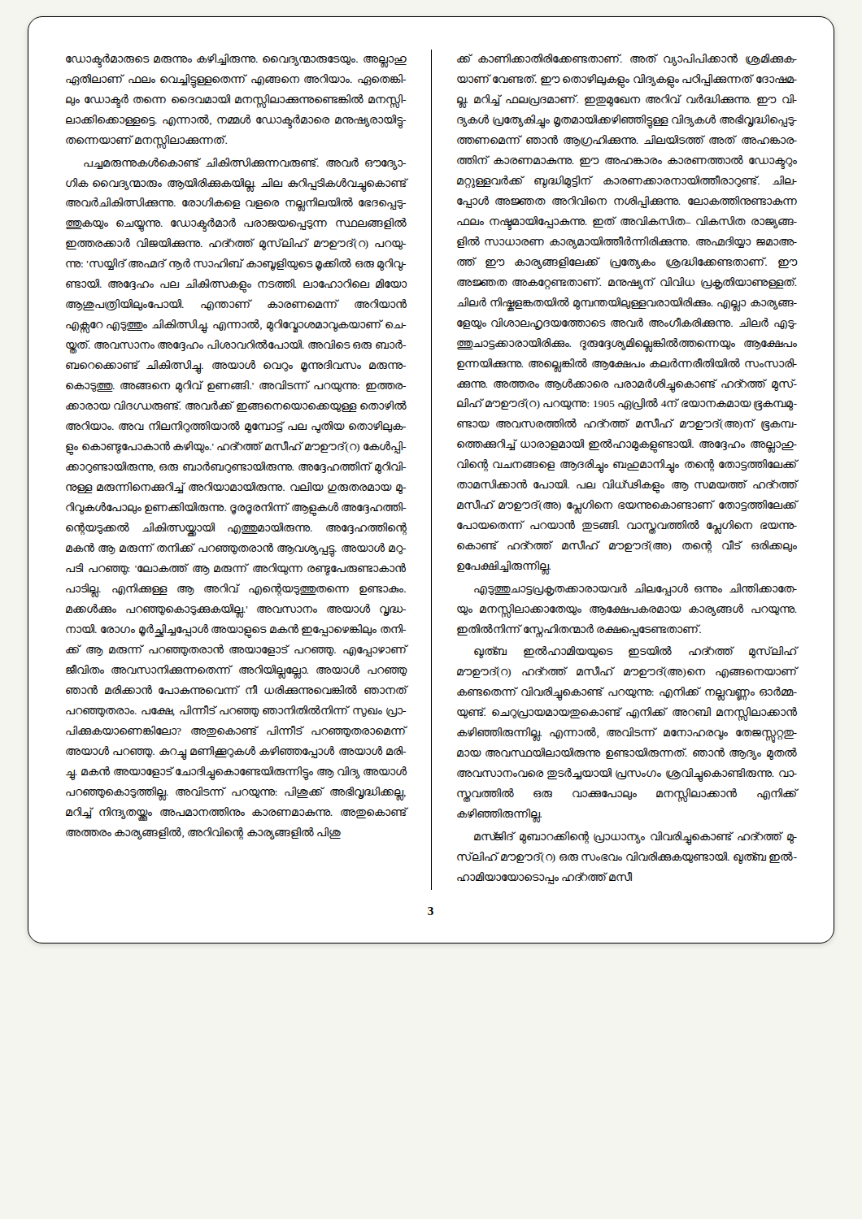ഡോക്ടർമാരുടെ മരുന്നും കഴിച്ചിരുന്നു. വൈദ്യന്മാരുടേയും. അല്ലാഹു ഏതിലാണ് ഫലം വെച്ചിട്ടുള്ളതെന്ന് എങ്ങനെ അറിയാം. ഏതെങ്കിലും ഡോക്ടർ തന്നെ ദൈവമായി മനസ്സിലാക്കുന്നുണ്ടെങ്കിൽ മനസ്സിലാക്കിക്കൊള്ളട്ടെ. എന്നാൽ, നമ്മൾ ഡോക്ടർമാരെ മനുഷ്യരായിട്ടുതന്നെയാണ് മനസ്സിലാക്കുന്നത്.
പച്ചമരുന്നുകൾകൊണ്ട് ചികിത്സിക്കുന്നവരുണ്ട്. അവർ ഔദ്യോഗിക വൈദ്യന്മാരും ആയിരിക്കുകയില്ല. ചില കുറിപ്പടികൾവച്ചുകൊണ്ട് അവർചികിത്സിക്കുന്നു. രോഗികളെ വളരെ നല്ലനിലയിൽ ഭേദപ്പെടുത്തുകയും ചെയ്യുന്നു. ഡോക്ടർമാർ പരാജയപ്പെടുന്ന സ്ഥലങ്ങളിൽ ഇത്തരക്കാർ വിജയിക്കുന്നു. ഹദ്റത്ത് മുസ്‌ലിഹ് മൗഊദ്(റ) പറയുന്നു: 'സയ്യിദ് അഹ്മദ് നൂർ സാഹിബ് കാബൂളിയുടെ മൂക്കിൽ ഒരു മുറിവുണ്ടായി. അദ്ദേഹം പല ചികിത്സകളും നടത്തി. ലാഹോറിലെ മിയോ ആശുപത്രിയിലുംപോയി. എന്താണ് കാരണമെന്ന് അറിയാൻ എക്സറേ എടുത്തും ചികിത്സിച്ചു. എന്നാൽ, മുറിവ്മോശമാവുകയാണ് ചെയ്തത്. അവസാനം അദ്ദേഹം പിശാവറിൽപോയി. അവിടെ ഒരു ബാർബറെക്കൊണ്ട് ചികിത്സിച്ചു. അയാൾ വെറും മൂന്നുദിവസം മരുന്നുകൊടുത്തു. അങ്ങനെ മുറിവ് ഉണങ്ങി.' അവിടന്ന് പറയുന്നു: ഇത്തരക്കാരായ വിദഗ്ധരുണ്ട്. അവർക്ക് ഇങ്ങനെയൊക്കെയുള്ള തൊഴിൽ അറിയാം. അവ നിലനിറുത്തിയാൽ മുമ്പോട്ട് പല പുതിയ തൊഴിലുകളും കൊണ്ടുപോകാൻ കഴിയും.' ഹദ്റത്ത് മസീഹ് മൗഊദ്(റ) കേൾപ്പിക്കാറുണ്ടായിരുന്നു, ഒരു ബാർബറുണ്ടായിരുന്നു. അദ്ദേഹത്തിന് മുറിവിനുള്ള മരുന്നിനെക്കുറിച്ച് അറിയാമായിരുന്നു. വലിയ ഗുരുതരമായ മുറിവുകൾപോലും ഉണക്കിയിരുന്നു. ദൂരദൂരനിന്ന് ആളുകൾ അദ്ദേഹത്തിന്റെയടുക്കൽ ചികിത്സയ്ക്കായി എത്തുമായിരുന്നു. അദ്ദേഹത്തിന്റെ മകൻ ആ മരുന്ന് തനിക്ക് പറഞ്ഞുതരാൻ ആവശ്യപ്പട്ടു. അയാൾ മറുപടി പറഞ്ഞു: 'ലോകത്ത് ആ മരുന്ന് അറിയുന്ന രണ്ടുപേരുണ്ടാകാൻ പാടില്ല. എനിക്കുള്ള ആ അറിവ് എന്റെയടുത്തുതന്നെ ഉണ്ടാകും. മക്കൾക്കും പറഞ്ഞുകൊടുക്കുകയില്ല.' അവസാനം അയാൾ വൃദ്ധനായി. രോഗം മൂർച്ഛിച്ചപ്പോൾ അയാളുടെ മകൻ ഇപ്പോഴെങ്കിലും തനിക്ക് ആ മരുന്ന് പറഞ്ഞുതരാൻ അയാളോട് പറഞ്ഞു. എപ്പോഴാണ് ജീവിതം അവസാനിക്കുന്നതെന്ന് അറിയില്ലല്ലോ. അയാൾ പറഞ്ഞു ഞാൻ മരിക്കാൻ പോകുന്നുവെന്ന് നീ ധരിക്കുന്നുവെങ്കിൽ ഞാനത് പറഞ്ഞുതരാം. പക്ഷേ, പിന്നീട് പറഞ്ഞു ഞാനിതിൽനിന്ന് സുഖം പ്രാപിക്കുകയാണെങ്കിലോ? അതുകൊണ്ട് പിന്നീട് പറഞ്ഞുതരാമെന്ന് അയാൾ പറഞ്ഞു. കുറച്ചു മണിക്കൂറുകൾ കഴിഞ്ഞപ്പോൾ അയാൾ മരിച്ചു. മകൻ അയാളോട് ചോദിച്ചുകൊണ്ടേയിരുന്നിട്ടും ആ വിദ്യ അയാൾ പറഞ്ഞുകൊടുത്തില്ല. അവിടന്ന് പറയുന്നു: പിശുക്ക് അഭിവൃദ്ധിക്കല്ല, മറിച്ച് നിന്ദ്യതയ്ക്കും അപമാനത്തിനും കാരണമാകുന്നു. അതുകൊണ്ട് അത്തരം കാര്യങ്ങളിൽ, അറിവിന്റെ കാര്യങ്ങളിൽ പിശു
ക്ക് കാണിക്കാതിരിക്കേണ്ടതാണ്. അത് വ്യാപിപിക്കാൻ ശ്രമിക്കുകയാണ് വേണ്ടത്. ഈ തൊഴിലുകളും വിദ്യകളും പഠിപ്പിക്കുന്നത് ദോഷമല്ല. മറിച്ച് ഫലപ്രദമാണ്. ഇതുമുഖേന അറിവ് വർദ്ധിക്കുന്നു. ഈ വിദ്യകൾ പ്രത്യേകിച്ചും മൃതമായിക്കഴിഞ്ഞിട്ടുള്ള വിദ്യകൾ അഭിവൃദ്ധിപ്പെടുത്തണമെന്ന് ഞാൻ ആഗ്രഹിക്കുന്നു. ചിലയിടത്ത് അത് അഹങ്കാരത്തിന് കാരണമാകുന്നു. ഈ അഹങ്കാരം കാരണത്താൽ ഡോക്ടറും മറ്റുള്ളവർക്ക് ബുദ്ധിമുട്ടിന് കാരണക്കാരനായിത്തീരാറുണ്ട്. ചിലപ്പോൾ അജ്ഞത അറിവിനെ നശിപ്പിക്കുന്നു. ലോകത്തിനുണ്ടാകുന്ന ഫലം നഷ്ടമായിപ്പോകുന്നു. ഇത് അവികസിത– വികസിത രാജ്യങ്ങളിൽ സാധാരണ കാര്യമായിത്തീർന്നിരിക്കുന്നു. അഹ്മദിയ്യാ ജമാഅത്ത് ഈ കാര്യങ്ങളിലേക്ക് പ്രത്യേകം ശ്രദ്ധിക്കേണ്ടതാണ്. ഈ അജ്ഞത അകറ്റേണ്ടതാണ്. മനുഷ്യന് വിവിധ പ്രകൃതിയാണുള്ളത്. ചിലർ നിഷ്കളങ്കതയിൽ മുമ്പന്തയിലുള്ളവരായിരിക്കും. എല്ലാ കാര്യങ്ങളേയും വിശാലഹൃദയത്തോടെ അവർ അംഗീകരിക്കുന്നു. ചിലർ എടുത്തുചാട്ടക്കാരായിരിക്കും. ദുരുദ്ദേശ്യമില്ലെങ്കിൽത്തന്നെയും ആക്ഷേപം ഉന്നയിക്കുന്നു. അല്ലെങ്കിൽ ആക്ഷേപം കലർന്നരീതിയിൽ സംസാരിക്കുന്നു. അത്തരം ആൾക്കാരെ പരാമർശിച്ചുകൊണ്ട് ഹദ്റത്ത് മുസ്‌ലിഹ് മൗഊദ്(റ) പറയുന്നു: 1905 ഏപ്രിൽ 4ന് ഭയാനകമായ ഭൂകമ്പമുണ്ടായ അവസരത്തിൽ ഹദ്റത്ത് മസീഹ് മൗഊദ്(അ)ന് ഭൂകമ്പത്തെക്കുറിച്ച് ധാരാളമായി ഇൽഹാമുകളുണ്ടായി. അദ്ദേഹം അല്ലാഹുവിന്റെ വചനങ്ങളെ ആദരിച്ചും ബഹുമാനിച്ചും തന്റെ തോട്ടത്തിലേക്ക് താമസിക്കാൻ പോയി. പല വിധ്ഢികളും ആ സമയത്ത് ഹദ്റത്ത് മസീഹ് മൗഊദ്(അ) പ്ലേഗിനെ ഭയന്നുകൊണ്ടാണ് തോട്ടത്തിലേക്ക് പോയതെന്ന് പറയാൻ തുടങ്ങി. വാസ്തവത്തിൽ പ്ലേഗിനെ ഭയന്നുകൊണ്ട് ഹദ്റത്ത് മസീഹ് മൗഊദ്(അ) തന്റെ വീട് ഒരിക്കലും ഉപേക്ഷിച്ചിരുന്നില്ല.
എടുത്തുചാട്ടപ്രകൃതക്കാരായവർ ചിലപ്പോൾ ഒന്നും ചിന്തിക്കാതേയും മനസ്സിലാക്കാതേയും ആക്ഷേപകരമായ കാര്യങ്ങൾ പറയുന്നു. ഇതിൽനിന്ന് സ്നേഹിതന്മാർ രക്ഷപ്പെടേണ്ടതാണ്.
ഖുത്ബ ഇൽഹാമിയയുടെ ഇടയിൽ ഹദ്റത്ത് മുസ്‌ലിഹ് മൗഊദ്(റ) ഹദ്റത്ത് മസീഹ് മൗഊദ്(അ)നെ എങ്ങനെയാണ് കണ്ടതെന്ന് വിവരിച്ചുകൊണ്ട് പറയുന്നു: എനിക്ക് നല്ലവണ്ണം ഓർമ്മയുണ്ട്. ചെറുപ്രായമായതുകൊണ്ട് എനിക്ക് അറബി മനസ്സിലാക്കാൻ കഴിഞ്ഞിരുന്നില്ല. എന്നാൽ, അവിടന്ന് മനോഹരവും തേജസ്സുറ്റതുമായ അവസ്ഥയിലായിരുന്നു ഉണ്ടായിരുന്നത്. ഞാൻ ആദ്യം മുതൽ അവസാനംവരെ തുടർച്ചയായി പ്രസംഗം ശ്രവിച്ചുകൊണ്ടിരുന്നു. വാസ്തവത്തിൽ ഒരു വാക്കുപോലും മനസ്സിലാക്കാൻ എനിക്ക് കഴിഞ്ഞിരുന്നില്ല.
മസ്ജിദ് മുബാറക്കിന്റെ പ്രാധാന്യം വിവരിച്ചുകൊണ്ട് ഹദ്റത്ത് മുസ്‌ലിഹ് മൗഊദ്(റ) ഒരു സംഭവം വിവരിക്കുകയുണ്ടായി. ഖുത്ബ ഇൽഹാമിയായോടൊപ്പം ഹദ്റത്ത് മസീ
3